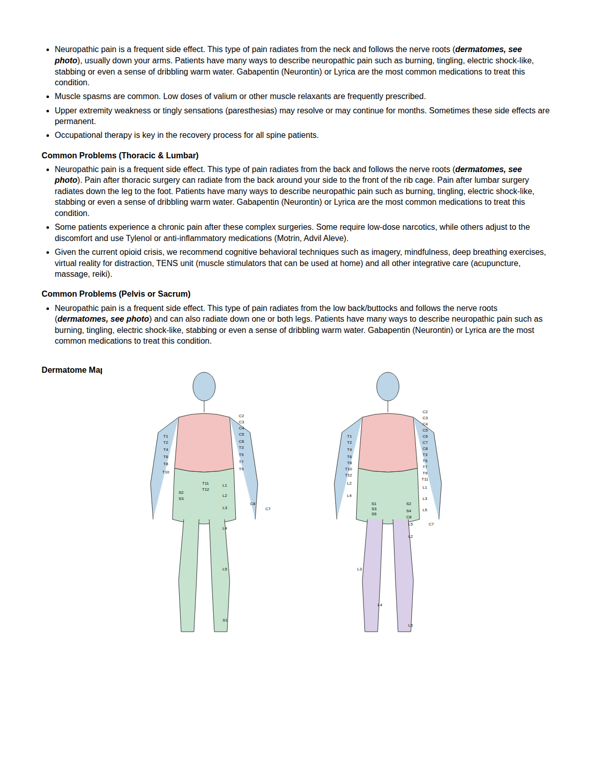Neuropathic pain is a frequent side effect. This type of pain radiates from the neck and follows the nerve roots (dermatomes, see photo), usually down your arms. Patients have many ways to describe neuropathic pain such as burning, tingling, electric shock-like, stabbing or even a sense of dribbling warm water. Gabapentin (Neurontin) or Lyrica are the most common medications to treat this condition.
Muscle spasms are common. Low doses of valium or other muscle relaxants are frequently prescribed.
Upper extremity weakness or tingly sensations (paresthesias) may resolve or may continue for months. Sometimes these side effects are permanent.
Occupational therapy is key in the recovery process for all spine patients.
Common Problems (Thoracic & Lumbar)
Neuropathic pain is a frequent side effect. This type of pain radiates from the back and follows the nerve roots (dermatomes, see photo). Pain after thoracic surgery can radiate from the back around your side to the front of the rib cage. Pain after lumbar surgery radiates down the leg to the foot. Patients have many ways to describe neuropathic pain such as burning, tingling, electric shock-like, stabbing or even a sense of dribbling warm water. Gabapentin (Neurontin) or Lyrica are the most common medications to treat this condition.
Some patients experience a chronic pain after these complex surgeries. Some require low-dose narcotics, while others adjust to the discomfort and use Tylenol or anti-inflammatory medications (Motrin, Advil Aleve).
Given the current opioid crisis, we recommend cognitive behavioral techniques such as imagery, mindfulness, deep breathing exercises, virtual reality for distraction, TENS unit (muscle stimulators that can be used at home) and all other integrative care (acupuncture, massage, reiki).
Common Problems (Pelvis or Sacrum)
Neuropathic pain is a frequent side effect. This type of pain radiates from the low back/buttocks and follows the nerve roots (dermatomes, see photo) and can also radiate down one or both legs. Patients have many ways to describe neuropathic pain such as burning, tingling, electric shock-like, stabbing or even a sense of dribbling warm water. Gabapentin (Neurontin) or Lyrica are the most common medications to treat this condition.
Dermatome Map of the Body
Dermatome map of the body: anterior and posterior views with labeled nerve root levels.